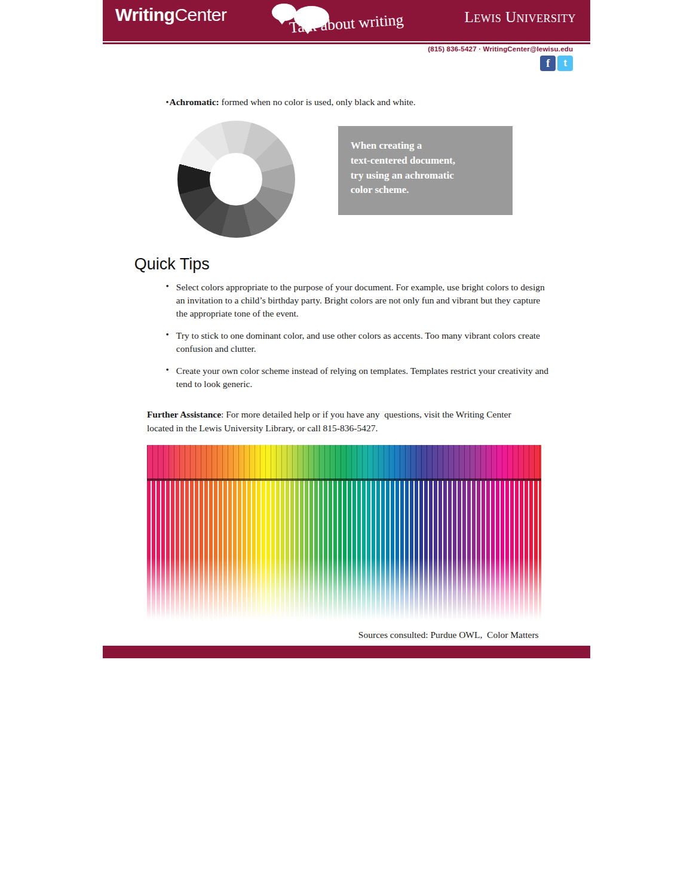Writing Center
Talk about writing
Lewis University
(815) 836-5427 · WritingCenter@lewisu.edu
ft
•Achromatic: formed when no color is used, only black and white.
When creating a
text-centered document,
try using an achromatic
color scheme.
Quick Tips
Select colors appropriate to the purpose of your document. For example, use bright colors to design an invitation to a child’s birthday party. Bright colors are not only fun and vibrant but they capture the appropriate tone of the event.
Try to stick to one dominant color, and use other colors as accents. Too many vibrant colors create confusion and clutter.
Create your own color scheme instead of relying on templates. Templates restrict your creativity and tend to look generic.
Further Assistance: For more detailed help or if you have any questions, visit the Writing Center located in the Lewis University Library, or call 815-836-5427.
Sources consulted: Purdue OWL, Color Matters